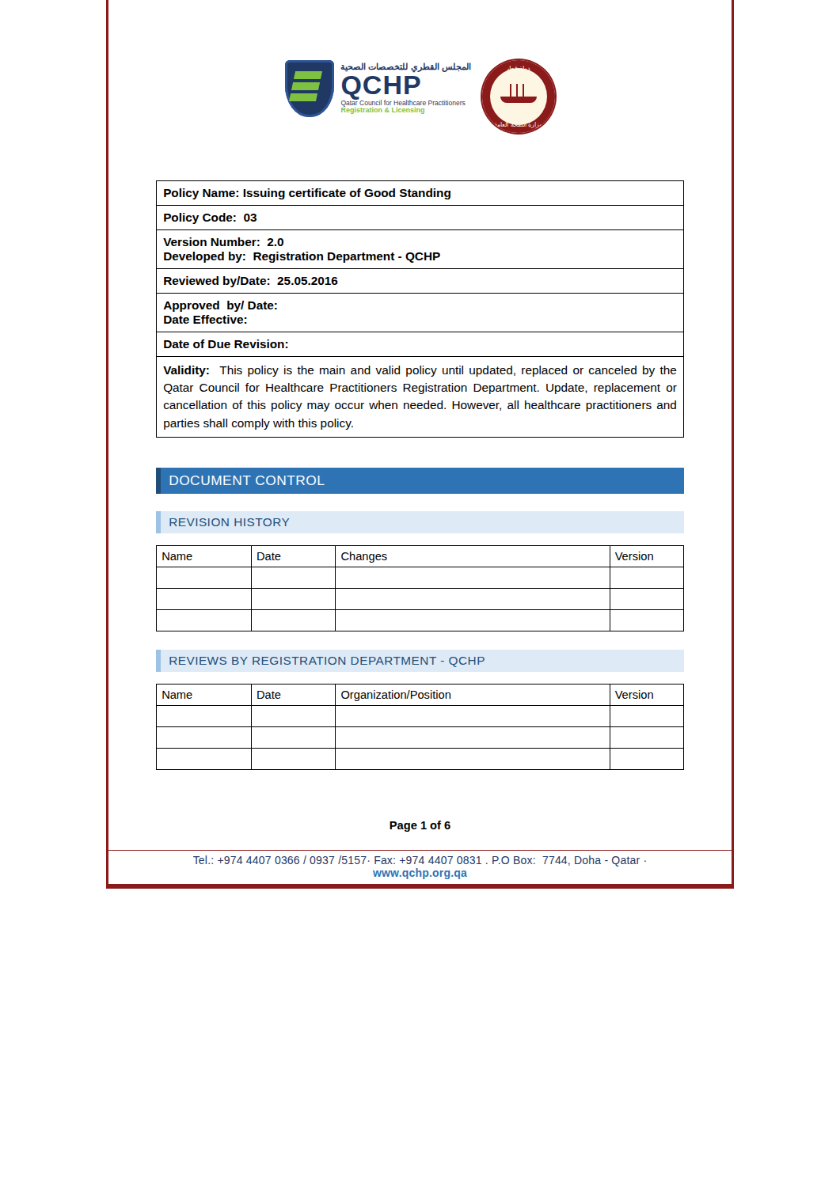المجلس القطري للتخصصات الصحية
QCHP
Qatar Council for Healthcare Practitioners
Registration & Licensing
دولة قطر
وزارة الصحة العامة
| Policy Name: Issuing certificate of Good Standing |
| Policy Code: 03 |
| Version Number: 2.0 Developed by: Registration Department - QCHP |
| Reviewed by/Date: 25.05.2016 |
| Approved by/ Date: Date Effective: |
| Date of Due Revision: |
| Validity: This policy is the main and valid policy until updated, replaced or canceled by the Qatar Council for Healthcare Practitioners Registration Department. Update, replacement or cancellation of this policy may occur when needed. However, all healthcare practitioners and parties shall comply with this policy. |
DOCUMENT CONTROL
REVISION HISTORY
| Name | Date | Changes | Version |
| --- | --- | --- | --- |
REVIEWS BY REGISTRATION DEPARTMENT - QCHP
| Name | Date | Organization/Position | Version |
| --- | --- | --- | --- |
Page 1 of 6
Tel.: +974 4407 0366 / 0937 /5157· Fax: +974 4407 0831 . P.O Box: 7744, Doha - Qatar · www.qchp.org.qa